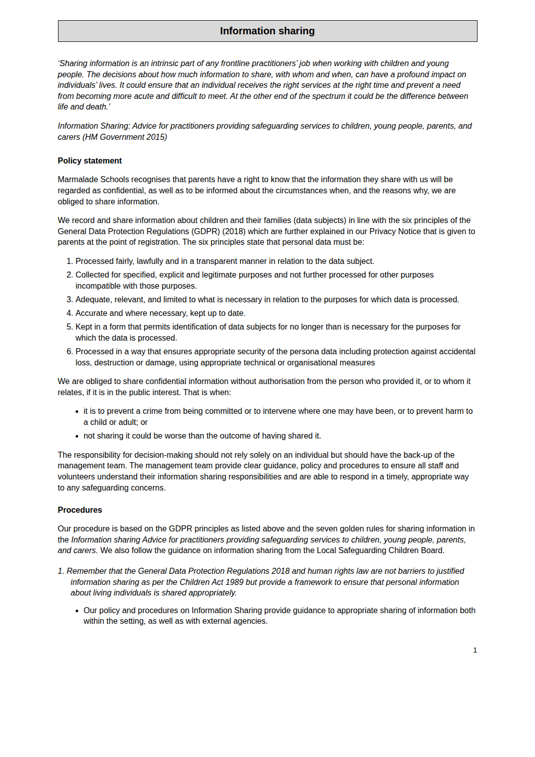Information sharing
‘Sharing information is an intrinsic part of any frontline practitioners’ job when working with children and young people. The decisions about how much information to share, with whom and when, can have a profound impact on individuals’ lives. It could ensure that an individual receives the right services at the right time and prevent a need from becoming more acute and difficult to meet. At the other end of the spectrum it could be the difference between life and death.’
Information Sharing: Advice for practitioners providing safeguarding services to children, young people, parents, and carers (HM Government 2015)
Policy statement
Marmalade Schools recognises that parents have a right to know that the information they share with us will be regarded as confidential, as well as to be informed about the circumstances when, and the reasons why, we are obliged to share information.
We record and share information about children and their families (data subjects) in line with the six principles of the General Data Protection Regulations (GDPR) (2018) which are further explained in our Privacy Notice that is given to parents at the point of registration. The six principles state that personal data must be:
Processed fairly, lawfully and in a transparent manner in relation to the data subject.
Collected for specified, explicit and legitimate purposes and not further processed for other purposes incompatible with those purposes.
Adequate, relevant, and limited to what is necessary in relation to the purposes for which data is processed.
Accurate and where necessary, kept up to date.
Kept in a form that permits identification of data subjects for no longer than is necessary for the purposes for which the data is processed.
Processed in a way that ensures appropriate security of the persona data including protection against accidental loss, destruction or damage, using appropriate technical or organisational measures
We are obliged to share confidential information without authorisation from the person who provided it, or to whom it relates, if it is in the public interest. That is when:
it is to prevent a crime from being committed or to intervene where one may have been, or to prevent harm to a child or adult; or
not sharing it could be worse than the outcome of having shared it.
The responsibility for decision-making should not rely solely on an individual but should have the back-up of the management team. The management team provide clear guidance, policy and procedures to ensure all staff and volunteers understand their information sharing responsibilities and are able to respond in a timely, appropriate way to any safeguarding concerns.
Procedures
Our procedure is based on the GDPR principles as listed above and the seven golden rules for sharing information in the Information sharing Advice for practitioners providing safeguarding services to children, young people, parents, and carers. We also follow the guidance on information sharing from the Local Safeguarding Children Board.
1. Remember that the General Data Protection Regulations 2018 and human rights law are not barriers to justified information sharing as per the Children Act 1989 but provide a framework to ensure that personal information about living individuals is shared appropriately.
Our policy and procedures on Information Sharing provide guidance to appropriate sharing of information both within the setting, as well as with external agencies.
1